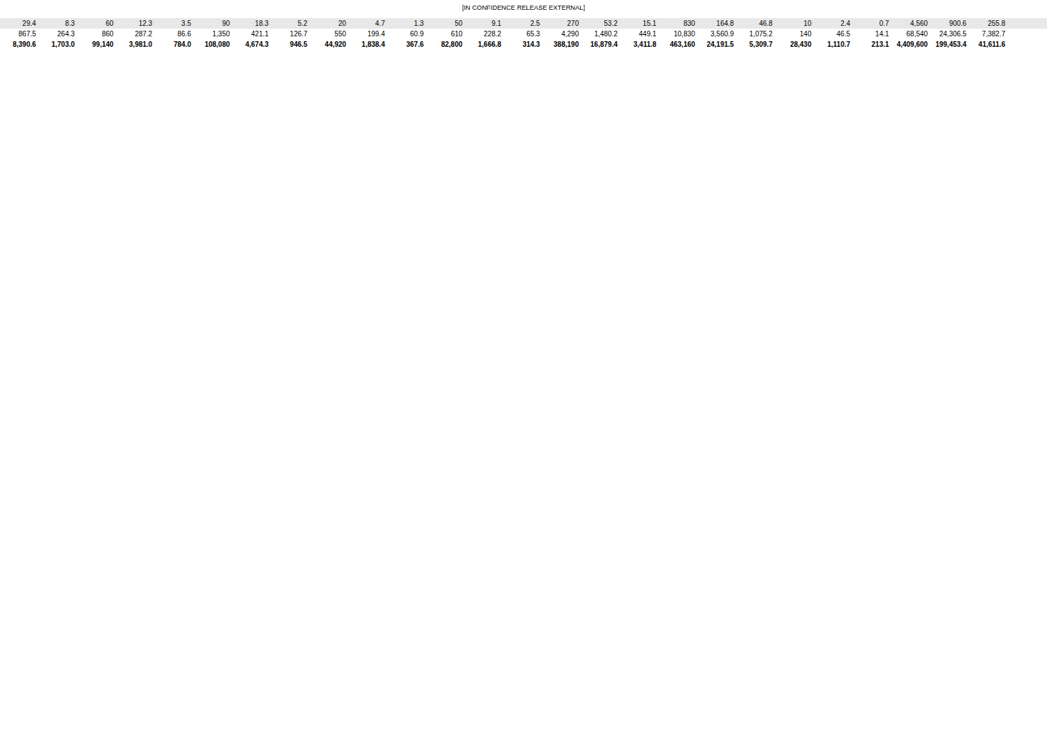[IN CONFIDENCE RELEASE EXTERNAL]
| 29.4 | 8.3 | 60 | 12.3 | 3.5 | 90 | 18.3 | 5.2 | 20 | 4.7 | 1.3 | 50 | 9.1 | 2.5 | 270 | 53.2 | 15.1 | 830 | 164.8 | 46.8 | 10 | 2.4 | 0.7 | 4,560 | 900.6 | 255.8 | |
| 867.5 | 264.3 | 860 | 287.2 | 86.6 | 1,350 | 421.1 | 126.7 | 550 | 199.4 | 60.9 | 610 | 228.2 | 65.3 | 4,290 | 1,480.2 | 449.1 | 10,830 | 3,560.9 | 1,075.2 | 140 | 46.5 | 14.1 | 68,540 | 24,306.5 | 7,382.7 | |
| 8,390.6 | 1,703.0 | 99,140 | 3,981.0 | 784.0 | 108,080 | 4,674.3 | 946.5 | 44,920 | 1,838.4 | 367.6 | 82,800 | 1,666.8 | 314.3 | 388,190 | 16,879.4 | 3,411.8 | 463,160 | 24,191.5 | 5,309.7 | 28,430 | 1,110.7 | 213.1 | 4,409,600 | 199,453.4 | 41,611.6 | |